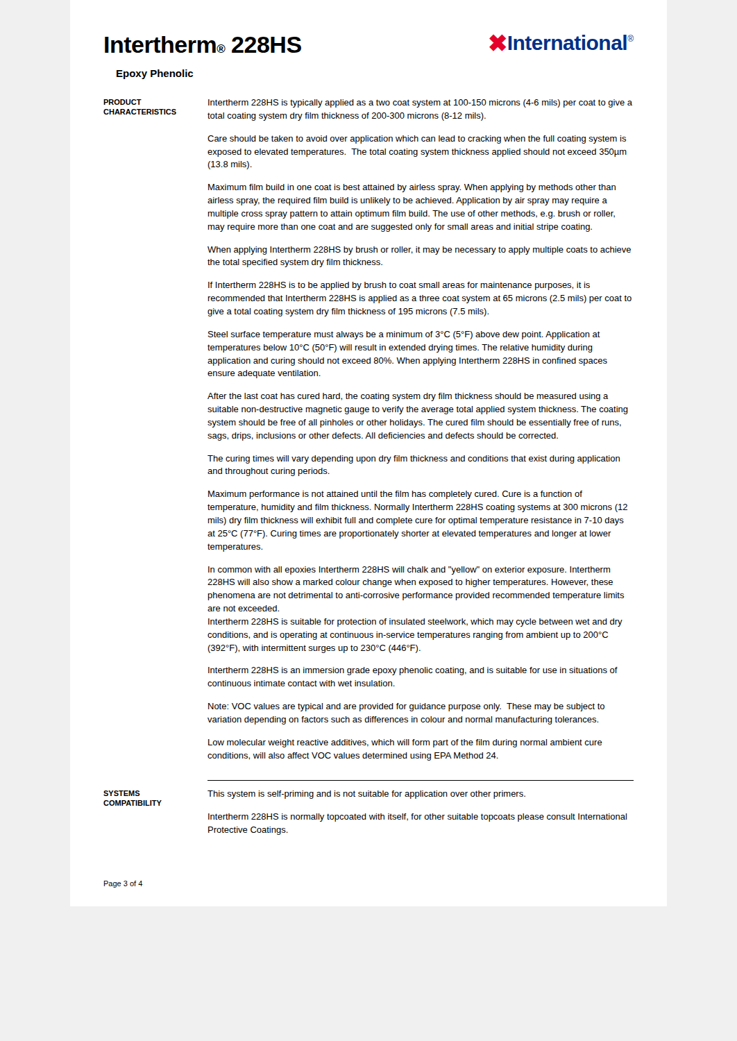Intertherm® 228HS
✖International®
Epoxy Phenolic
PRODUCT
CHARACTERISTICS
Intertherm 228HS is typically applied as a two coat system at 100-150 microns (4-6 mils) per coat to give a total coating system dry film thickness of 200-300 microns (8-12 mils).
Care should be taken to avoid over application which can lead to cracking when the full coating system is exposed to elevated temperatures. The total coating system thickness applied should not exceed 350µm (13.8 mils).
Maximum film build in one coat is best attained by airless spray. When applying by methods other than airless spray, the required film build is unlikely to be achieved. Application by air spray may require a multiple cross spray pattern to attain optimum film build. The use of other methods, e.g. brush or roller, may require more than one coat and are suggested only for small areas and initial stripe coating.
When applying Intertherm 228HS by brush or roller, it may be necessary to apply multiple coats to achieve the total specified system dry film thickness.
If Intertherm 228HS is to be applied by brush to coat small areas for maintenance purposes, it is recommended that Intertherm 228HS is applied as a three coat system at 65 microns (2.5 mils) per coat to give a total coating system dry film thickness of 195 microns (7.5 mils).
Steel surface temperature must always be a minimum of 3°C (5°F) above dew point. Application at temperatures below 10°C (50°F) will result in extended drying times. The relative humidity during application and curing should not exceed 80%. When applying Intertherm 228HS in confined spaces ensure adequate ventilation.
After the last coat has cured hard, the coating system dry film thickness should be measured using a suitable non-destructive magnetic gauge to verify the average total applied system thickness. The coating system should be free of all pinholes or other holidays. The cured film should be essentially free of runs, sags, drips, inclusions or other defects. All deficiencies and defects should be corrected.
The curing times will vary depending upon dry film thickness and conditions that exist during application and throughout curing periods.
Maximum performance is not attained until the film has completely cured. Cure is a function of temperature, humidity and film thickness. Normally Intertherm 228HS coating systems at 300 microns (12 mils) dry film thickness will exhibit full and complete cure for optimal temperature resistance in 7-10 days at 25°C (77°F). Curing times are proportionately shorter at elevated temperatures and longer at lower temperatures.
In common with all epoxies Intertherm 228HS will chalk and "yellow" on exterior exposure. Intertherm 228HS will also show a marked colour change when exposed to higher temperatures. However, these phenomena are not detrimental to anti-corrosive performance provided recommended temperature limits are not exceeded.
Intertherm 228HS is suitable for protection of insulated steelwork, which may cycle between wet and dry conditions, and is operating at continuous in-service temperatures ranging from ambient up to 200°C (392°F), with intermittent surges up to 230°C (446°F).
Intertherm 228HS is an immersion grade epoxy phenolic coating, and is suitable for use in situations of continuous intimate contact with wet insulation.
Note: VOC values are typical and are provided for guidance purpose only. These may be subject to variation depending on factors such as differences in colour and normal manufacturing tolerances.
Low molecular weight reactive additives, which will form part of the film during normal ambient cure conditions, will also affect VOC values determined using EPA Method 24.
SYSTEMS
COMPATIBILITY
This system is self-priming and is not suitable for application over other primers.
Intertherm 228HS is normally topcoated with itself, for other suitable topcoats please consult International Protective Coatings.
Page 3 of 4